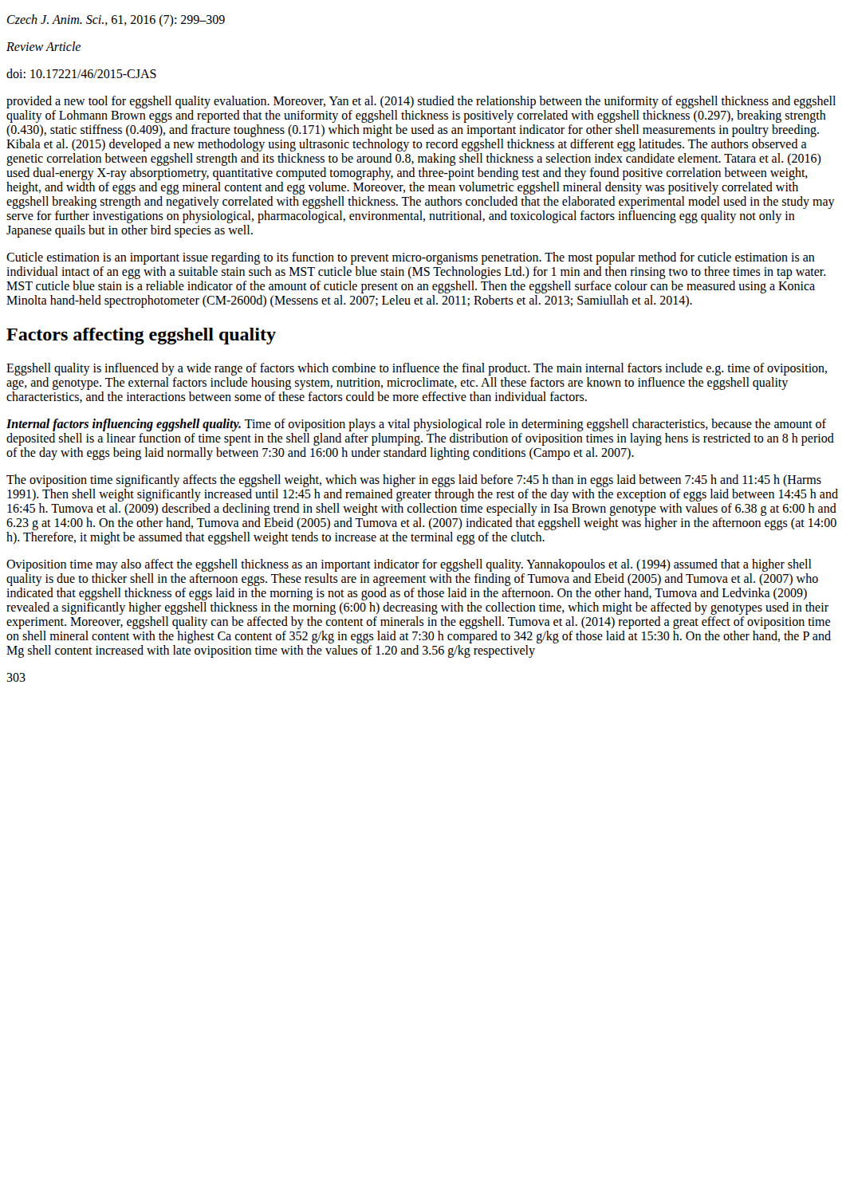Czech J. Anim. Sci., 61, 2016 (7): 299–309
Review Article
doi: 10.17221/46/2015-CJAS
provided a new tool for eggshell quality evaluation. Moreover, Yan et al. (2014) studied the relationship between the uniformity of eggshell thickness and eggshell quality of Lohmann Brown eggs and reported that the uniformity of eggshell thickness is positively correlated with eggshell thickness (0.297), breaking strength (0.430), static stiffness (0.409), and fracture toughness (0.171) which might be used as an important indicator for other shell measurements in poultry breeding. Kibala et al. (2015) developed a new methodology using ultrasonic technology to record eggshell thickness at different egg latitudes. The authors observed a genetic correlation between eggshell strength and its thickness to be around 0.8, making shell thickness a selection index candidate element. Tatara et al. (2016) used dual-energy X-ray absorptiometry, quantitative computed tomography, and three-point bending test and they found positive correlation between weight, height, and width of eggs and egg mineral content and egg volume. Moreover, the mean volumetric eggshell mineral density was positively correlated with eggshell breaking strength and negatively correlated with eggshell thickness. The authors concluded that the elaborated experimental model used in the study may serve for further investigations on physiological, pharmacological, environmental, nutritional, and toxicological factors influencing egg quality not only in Japanese quails but in other bird species as well.
Cuticle estimation is an important issue regarding to its function to prevent micro-organisms penetration. The most popular method for cuticle estimation is an individual intact of an egg with a suitable stain such as MST cuticle blue stain (MS Technologies Ltd.) for 1 min and then rinsing two to three times in tap water. MST cuticle blue stain is a reliable indicator of the amount of cuticle present on an eggshell. Then the eggshell surface colour can be measured using a Konica Minolta hand-held spectrophotometer (CM-2600d) (Messens et al. 2007; Leleu et al. 2011; Roberts et al. 2013; Samiullah et al. 2014).
Factors affecting eggshell quality
Eggshell quality is influenced by a wide range of factors which combine to influence the final product. The main internal factors include e.g. time of oviposition, age, and genotype. The external factors include housing system, nutrition, microclimate, etc. All these factors are known to influence the eggshell quality characteristics, and the interactions between some of these factors could be more effective than individual factors.
Internal factors influencing eggshell quality. Time of oviposition plays a vital physiological role in determining eggshell characteristics, because the amount of deposited shell is a linear function of time spent in the shell gland after plumping. The distribution of oviposition times in laying hens is restricted to an 8 h period of the day with eggs being laid normally between 7:30 and 16:00 h under standard lighting conditions (Campo et al. 2007).
The oviposition time significantly affects the eggshell weight, which was higher in eggs laid before 7:45 h than in eggs laid between 7:45 h and 11:45 h (Harms 1991). Then shell weight significantly increased until 12:45 h and remained greater through the rest of the day with the exception of eggs laid between 14:45 h and 16:45 h. Tumova et al. (2009) described a declining trend in shell weight with collection time especially in Isa Brown genotype with values of 6.38 g at 6:00 h and 6.23 g at 14:00 h. On the other hand, Tumova and Ebeid (2005) and Tumova et al. (2007) indicated that eggshell weight was higher in the afternoon eggs (at 14:00 h). Therefore, it might be assumed that eggshell weight tends to increase at the terminal egg of the clutch.
Oviposition time may also affect the eggshell thickness as an important indicator for eggshell quality. Yannakopoulos et al. (1994) assumed that a higher shell quality is due to thicker shell in the afternoon eggs. These results are in agreement with the finding of Tumova and Ebeid (2005) and Tumova et al. (2007) who indicated that eggshell thickness of eggs laid in the morning is not as good as of those laid in the afternoon. On the other hand, Tumova and Ledvinka (2009) revealed a significantly higher eggshell thickness in the morning (6:00 h) decreasing with the collection time, which might be affected by genotypes used in their experiment. Moreover, eggshell quality can be affected by the content of minerals in the eggshell. Tumova et al. (2014) reported a great effect of oviposition time on shell mineral content with the highest Ca content of 352 g/kg in eggs laid at 7:30 h compared to 342 g/kg of those laid at 15:30 h. On the other hand, the P and Mg shell content increased with late oviposition time with the values of 1.20 and 3.56 g/kg respectively
303